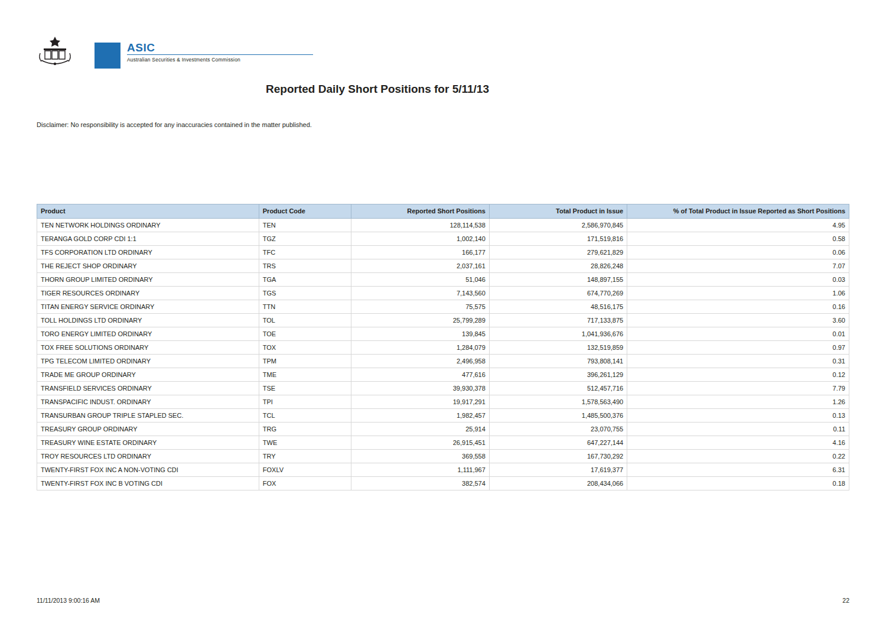ASIC
Australian Securities & Investments Commission
Reported Daily Short Positions for 5/11/13
Disclaimer: No responsibility is accepted for any inaccuracies contained in the matter published.
| Product | Product Code | Reported Short Positions | Total Product in Issue | % of Total Product in Issue Reported as Short Positions |
| --- | --- | --- | --- | --- |
| TEN NETWORK HOLDINGS ORDINARY | TEN | 128,114,538 | 2,586,970,845 | 4.95 |
| TERANGA GOLD CORP CDI 1:1 | TGZ | 1,002,140 | 171,519,816 | 0.58 |
| TFS CORPORATION LTD ORDINARY | TFC | 166,177 | 279,621,829 | 0.06 |
| THE REJECT SHOP ORDINARY | TRS | 2,037,161 | 28,826,248 | 7.07 |
| THORN GROUP LIMITED ORDINARY | TGA | 51,046 | 148,897,155 | 0.03 |
| TIGER RESOURCES ORDINARY | TGS | 7,143,560 | 674,770,269 | 1.06 |
| TITAN ENERGY SERVICE ORDINARY | TTN | 75,575 | 48,516,175 | 0.16 |
| TOLL HOLDINGS LTD ORDINARY | TOL | 25,799,289 | 717,133,875 | 3.60 |
| TORO ENERGY LIMITED ORDINARY | TOE | 139,845 | 1,041,936,676 | 0.01 |
| TOX FREE SOLUTIONS ORDINARY | TOX | 1,284,079 | 132,519,859 | 0.97 |
| TPG TELECOM LIMITED ORDINARY | TPM | 2,496,958 | 793,808,141 | 0.31 |
| TRADE ME GROUP ORDINARY | TME | 477,616 | 396,261,129 | 0.12 |
| TRANSFIELD SERVICES ORDINARY | TSE | 39,930,378 | 512,457,716 | 7.79 |
| TRANSPACIFIC INDUST. ORDINARY | TPI | 19,917,291 | 1,578,563,490 | 1.26 |
| TRANSURBAN GROUP TRIPLE STAPLED SEC. | TCL | 1,982,457 | 1,485,500,376 | 0.13 |
| TREASURY GROUP ORDINARY | TRG | 25,914 | 23,070,755 | 0.11 |
| TREASURY WINE ESTATE ORDINARY | TWE | 26,915,451 | 647,227,144 | 4.16 |
| TROY RESOURCES LTD ORDINARY | TRY | 369,558 | 167,730,292 | 0.22 |
| TWENTY-FIRST FOX INC A NON-VOTING CDI | FOXLV | 1,111,967 | 17,619,377 | 6.31 |
| TWENTY-FIRST FOX INC B VOTING CDI | FOX | 382,574 | 208,434,066 | 0.18 |
11/11/2013 9:00:16 AM
22